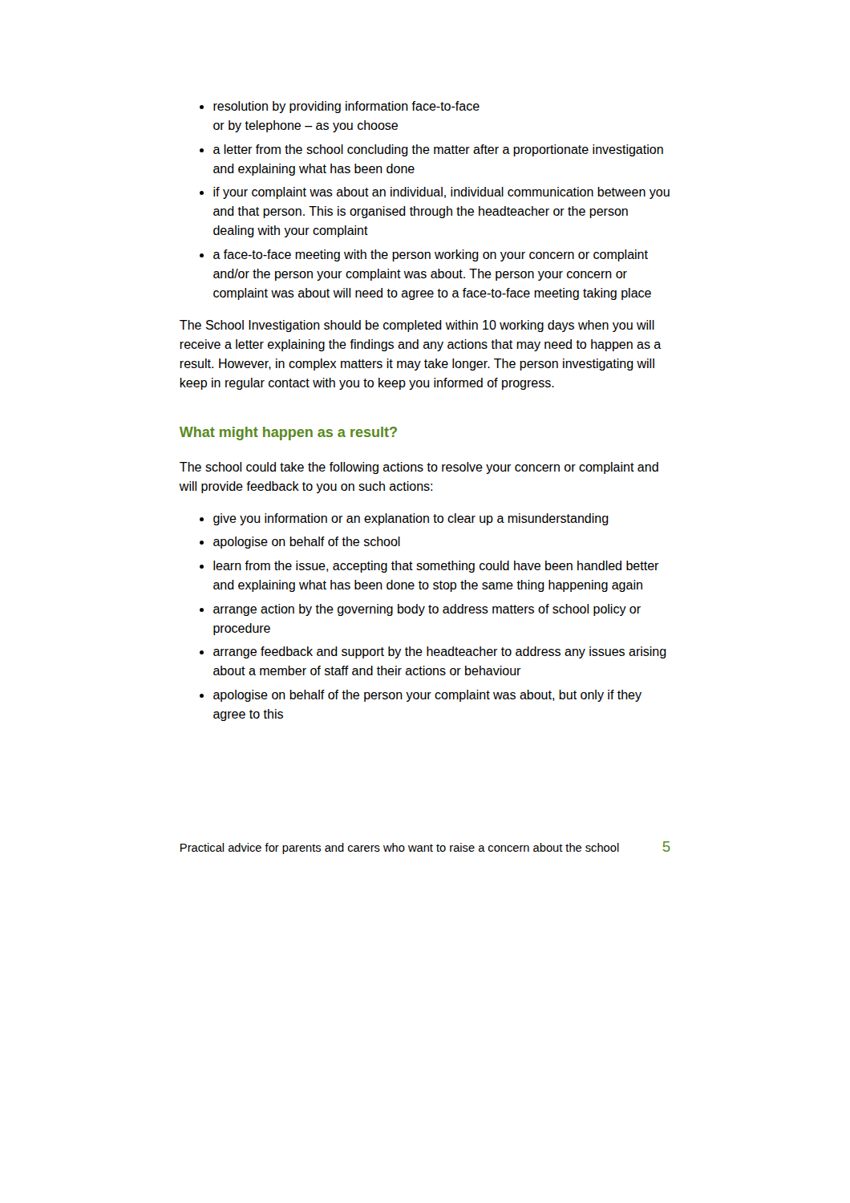resolution by providing information face-to-face
or by telephone – as you choose
a letter from the school concluding the matter after a proportionate investigation and explaining what has been done
if your complaint was about an individual, individual communication between you and that person. This is organised through the headteacher or the person dealing with your complaint
a face-to-face meeting with the person working on your concern or complaint and/or the person your complaint was about. The person your concern or complaint was about will need to agree to a face-to-face meeting taking place
The School Investigation should be completed within 10 working days when you will receive a letter explaining the findings and any actions that may need to happen as a result. However, in complex matters it may take longer. The person investigating will keep in regular contact with you to keep you informed of progress.
What might happen as a result?
The school could take the following actions to resolve your concern or complaint and will provide feedback to you on such actions:
give you information or an explanation to clear up a misunderstanding
apologise on behalf of the school
learn from the issue, accepting that something could have been handled better and explaining what has been done to stop the same thing happening again
arrange action by the governing body to address matters of school policy or procedure
arrange feedback and support by the headteacher to address any issues arising about a member of staff and their actions or behaviour
apologise on behalf of the person your complaint was about, but only if they agree to this
Practical advice for parents and carers who want to raise a concern about the school 5